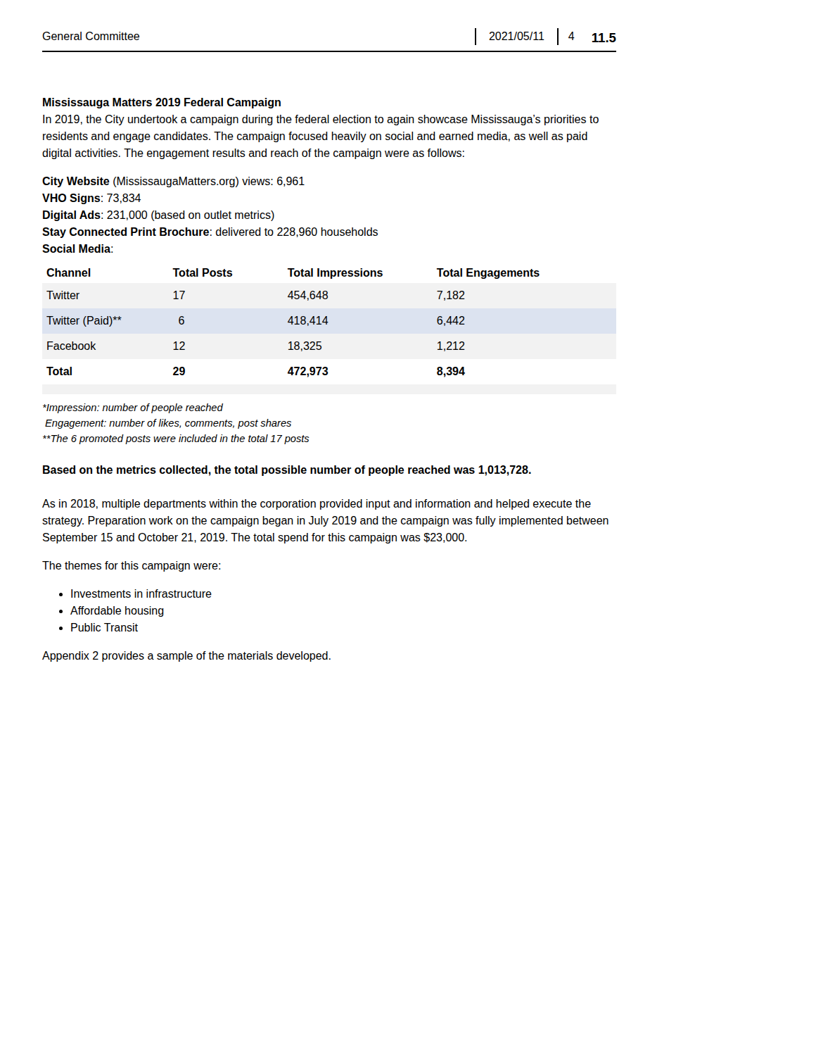General Committee
2021/05/11
4
11.5
Mississauga Matters 2019 Federal Campaign
In 2019, the City undertook a campaign during the federal election to again showcase Mississauga’s priorities to residents and engage candidates. The campaign focused heavily on social and earned media, as well as paid digital activities. The engagement results and reach of the campaign were as follows:
City Website (MississaugaMatters.org) views: 6,961
VHO Signs: 73,834
Digital Ads: 231,000 (based on outlet metrics)
Stay Connected Print Brochure: delivered to 228,960 households
Social Media:
| Channel | Total Posts | Total Impressions | Total Engagements |
| --- | --- | --- | --- |
| Twitter | 17 | 454,648 | 7,182 |
| Twitter (Paid)** | 6 | 418,414 | 6,442 |
| Facebook | 12 | 18,325 | 1,212 |
| Total | 29 | 472,973 | 8,394 |
*Impression: number of people reached
Engagement: number of likes, comments, post shares
**The 6 promoted posts were included in the total 17 posts
Based on the metrics collected, the total possible number of people reached was 1,013,728.
As in 2018, multiple departments within the corporation provided input and information and helped execute the strategy. Preparation work on the campaign began in July 2019 and the campaign was fully implemented between September 15 and October 21, 2019. The total spend for this campaign was $23,000.
The themes for this campaign were:
Investments in infrastructure
Affordable housing
Public Transit
Appendix 2 provides a sample of the materials developed.